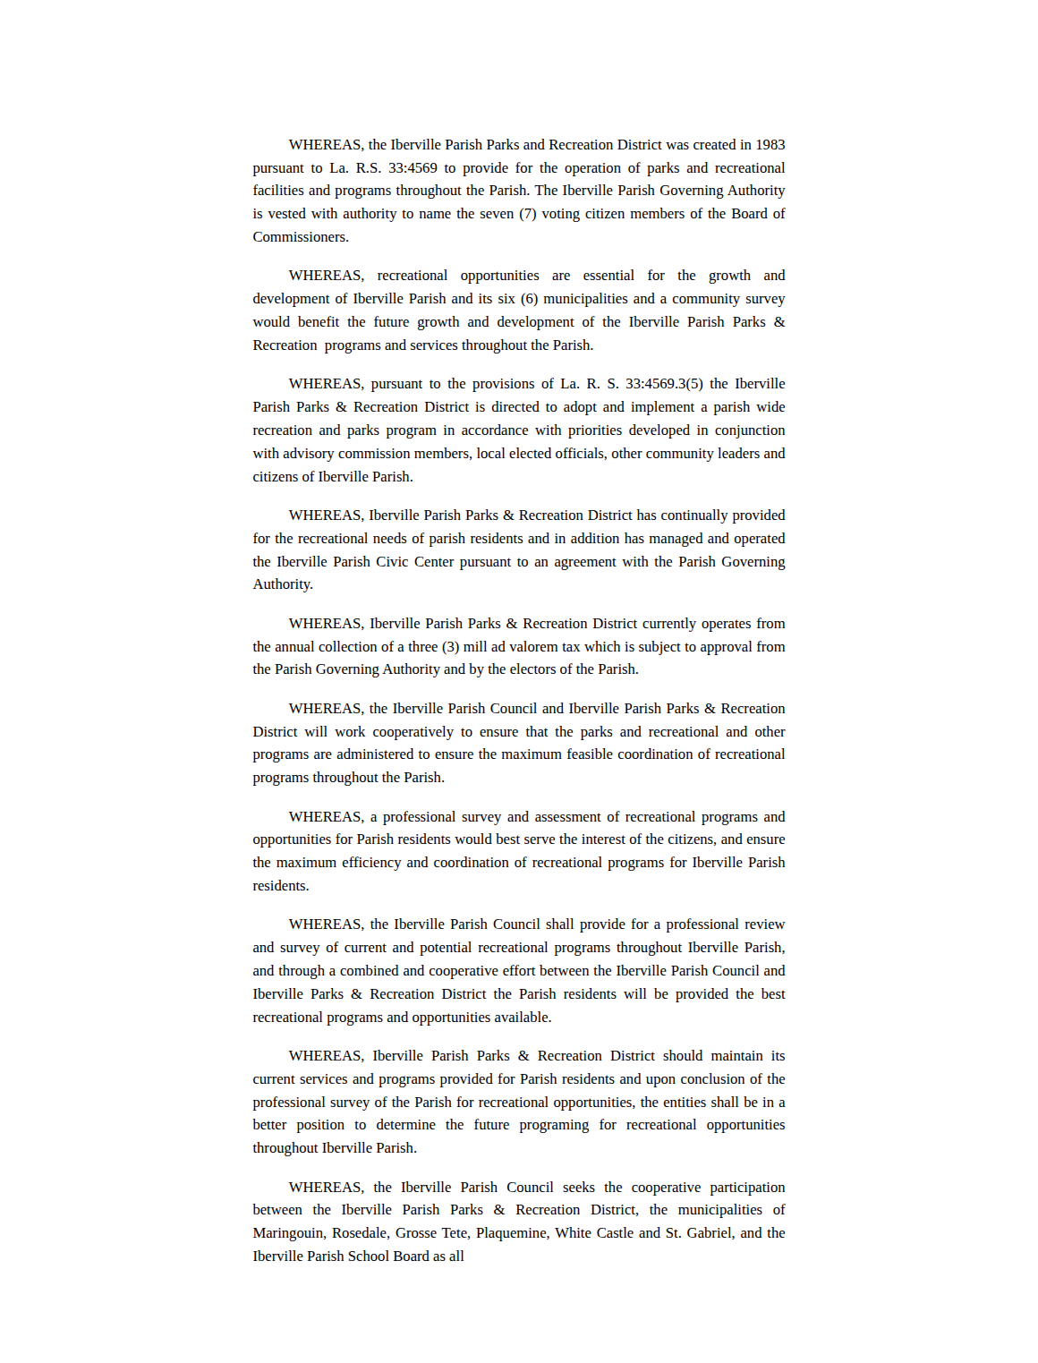WHEREAS, the Iberville Parish Parks and Recreation District was created in 1983 pursuant to La. R.S. 33:4569 to provide for the operation of parks and recreational facilities and programs throughout the Parish. The Iberville Parish Governing Authority is vested with authority to name the seven (7) voting citizen members of the Board of Commissioners.
WHEREAS, recreational opportunities are essential for the growth and development of Iberville Parish and its six (6) municipalities and a community survey would benefit the future growth and development of the Iberville Parish Parks & Recreation programs and services throughout the Parish.
WHEREAS, pursuant to the provisions of La. R. S. 33:4569.3(5) the Iberville Parish Parks & Recreation District is directed to adopt and implement a parish wide recreation and parks program in accordance with priorities developed in conjunction with advisory commission members, local elected officials, other community leaders and citizens of Iberville Parish.
WHEREAS, Iberville Parish Parks & Recreation District has continually provided for the recreational needs of parish residents and in addition has managed and operated the Iberville Parish Civic Center pursuant to an agreement with the Parish Governing Authority.
WHEREAS, Iberville Parish Parks & Recreation District currently operates from the annual collection of a three (3) mill ad valorem tax which is subject to approval from the Parish Governing Authority and by the electors of the Parish.
WHEREAS, the Iberville Parish Council and Iberville Parish Parks & Recreation District will work cooperatively to ensure that the parks and recreational and other programs are administered to ensure the maximum feasible coordination of recreational programs throughout the Parish.
WHEREAS, a professional survey and assessment of recreational programs and opportunities for Parish residents would best serve the interest of the citizens, and ensure the maximum efficiency and coordination of recreational programs for Iberville Parish residents.
WHEREAS, the Iberville Parish Council shall provide for a professional review and survey of current and potential recreational programs throughout Iberville Parish, and through a combined and cooperative effort between the Iberville Parish Council and Iberville Parks & Recreation District the Parish residents will be provided the best recreational programs and opportunities available.
WHEREAS, Iberville Parish Parks & Recreation District should maintain its current services and programs provided for Parish residents and upon conclusion of the professional survey of the Parish for recreational opportunities, the entities shall be in a better position to determine the future programing for recreational opportunities throughout Iberville Parish.
WHEREAS, the Iberville Parish Council seeks the cooperative participation between the Iberville Parish Parks & Recreation District, the municipalities of Maringouin, Rosedale, Grosse Tete, Plaquemine, White Castle and St. Gabriel, and the Iberville Parish School Board as all